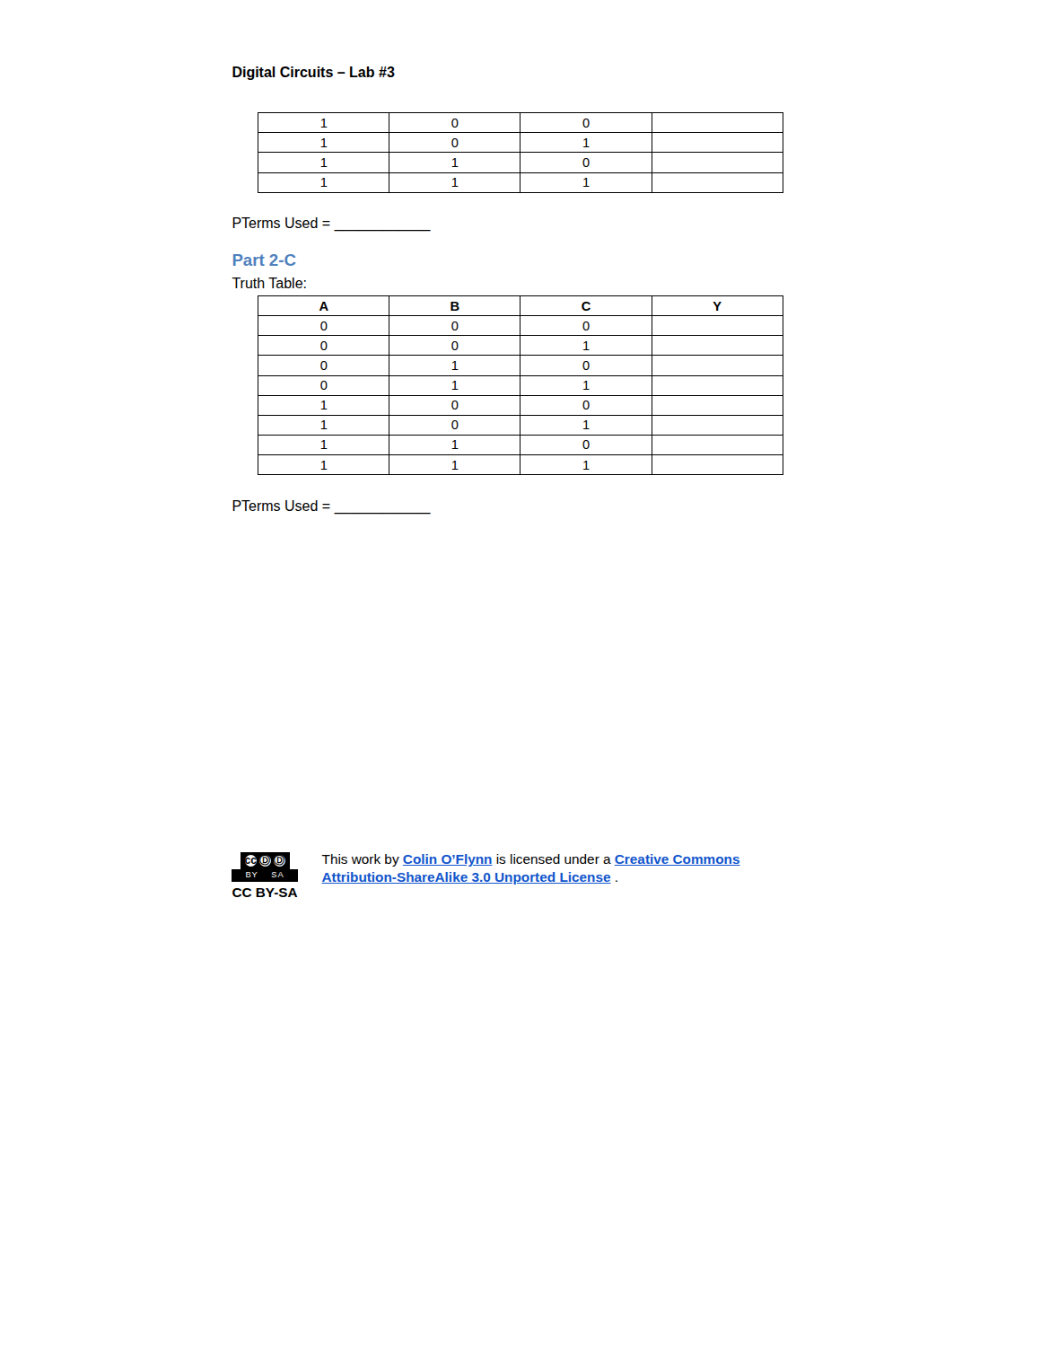Digital Circuits – Lab #3
| 1 | 0 | 0 | |
| 1 | 0 | 1 | |
| 1 | 1 | 0 | |
| 1 | 1 | 1 | |
PTerms Used = ____________
Part 2-C
Truth Table:
| A | B | C | Y |
| --- | --- | --- | --- |
| 0 | 0 | 0 | |
| 0 | 0 | 1 | |
| 0 | 1 | 0 | |
| 0 | 1 | 1 | |
| 1 | 0 | 0 | |
| 1 | 0 | 1 | |
| 1 | 1 | 0 | |
| 1 | 1 | 1 | |
PTerms Used = ____________
cc Ⓓ Ⓓ BY SA CC BY-SA
This work by Colin O’Flynn is licensed under a Creative Commons Attribution-ShareAlike 3.0 Unported License .